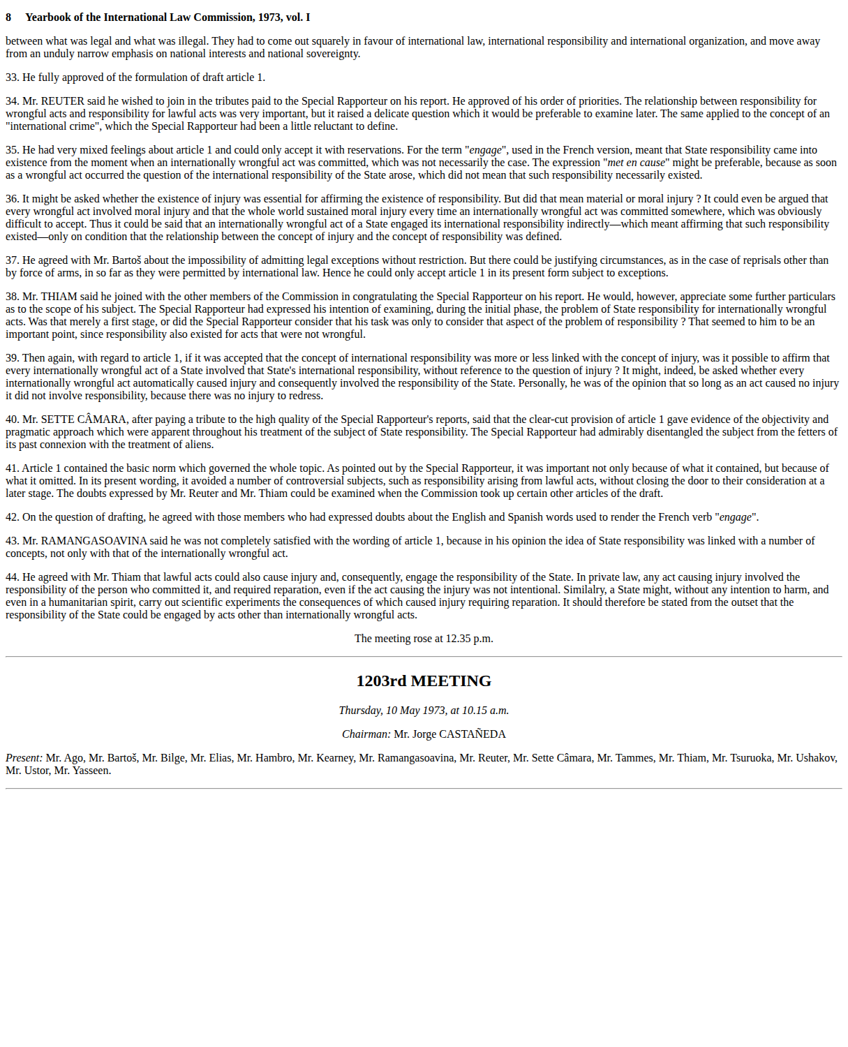8 Yearbook of the International Law Commission, 1973, vol. I
between what was legal and what was illegal. They had to come out squarely in favour of international law, international responsibility and international organization, and move away from an unduly narrow emphasis on national interests and national sovereignty.
33. He fully approved of the formulation of draft article 1.
34. Mr. REUTER said he wished to join in the tributes paid to the Special Rapporteur on his report. He approved of his order of priorities. The relationship between responsibility for wrongful acts and responsibility for lawful acts was very important, but it raised a delicate question which it would be preferable to examine later. The same applied to the concept of an "international crime", which the Special Rapporteur had been a little reluctant to define.
35. He had very mixed feelings about article 1 and could only accept it with reservations. For the term "engage", used in the French version, meant that State responsibility came into existence from the moment when an internationally wrongful act was committed, which was not necessarily the case. The expression "met en cause" might be preferable, because as soon as a wrongful act occurred the question of the international responsibility of the State arose, which did not mean that such responsibility necessarily existed.
36. It might be asked whether the existence of injury was essential for affirming the existence of responsibility. But did that mean material or moral injury ? It could even be argued that every wrongful act involved moral injury and that the whole world sustained moral injury every time an internationally wrongful act was committed somewhere, which was obviously difficult to accept. Thus it could be said that an internationally wrongful act of a State engaged its international responsibility indirectly—which meant affirming that such responsibility existed—only on condition that the relationship between the concept of injury and the concept of responsibility was defined.
37. He agreed with Mr. Bartoš about the impossibility of admitting legal exceptions without restriction. But there could be justifying circumstances, as in the case of reprisals other than by force of arms, in so far as they were permitted by international law. Hence he could only accept article 1 in its present form subject to exceptions.
38. Mr. THIAM said he joined with the other members of the Commission in congratulating the Special Rapporteur on his report. He would, however, appreciate some further particulars as to the scope of his subject. The Special Rapporteur had expressed his intention of examining, during the initial phase, the problem of State responsibility for internationally wrongful acts. Was that merely a first stage, or did the Special Rapporteur consider that his task was only to consider that aspect of the problem of responsibility ? That seemed to him to be an important point, since responsibility also existed for acts that were not wrongful.
39. Then again, with regard to article 1, if it was accepted that the concept of international responsibility was more or less linked with the concept of injury, was it possible to affirm that every internationally wrongful act of a State involved that State's international responsibility, without reference to the question of injury ? It might, indeed, be asked whether every internationally wrongful act automatically caused injury and consequently involved the responsibility of the State. Personally, he was of the opinion that so long as an act caused no injury it did not involve responsibility, because there was no injury to redress.
40. Mr. SETTE CÂMARA, after paying a tribute to the high quality of the Special Rapporteur's reports, said that the clear-cut provision of article 1 gave evidence of the objectivity and pragmatic approach which were apparent throughout his treatment of the subject of State responsibility. The Special Rapporteur had admirably disentangled the subject from the fetters of its past connexion with the treatment of aliens.
41. Article 1 contained the basic norm which governed the whole topic. As pointed out by the Special Rapporteur, it was important not only because of what it contained, but because of what it omitted. In its present wording, it avoided a number of controversial subjects, such as responsibility arising from lawful acts, without closing the door to their consideration at a later stage. The doubts expressed by Mr. Reuter and Mr. Thiam could be examined when the Commission took up certain other articles of the draft.
42. On the question of drafting, he agreed with those members who had expressed doubts about the English and Spanish words used to render the French verb "engage".
43. Mr. RAMANGASOAVINA said he was not completely satisfied with the wording of article 1, because in his opinion the idea of State responsibility was linked with a number of concepts, not only with that of the internationally wrongful act.
44. He agreed with Mr. Thiam that lawful acts could also cause injury and, consequently, engage the responsibility of the State. In private law, any act causing injury involved the responsibility of the person who committed it, and required reparation, even if the act causing the injury was not intentional. Similalry, a State might, without any intention to harm, and even in a humanitarian spirit, carry out scientific experiments the consequences of which caused injury requiring reparation. It should therefore be stated from the outset that the responsibility of the State could be engaged by acts other than internationally wrongful acts.
The meeting rose at 12.35 p.m.
1203rd MEETING
Thursday, 10 May 1973, at 10.15 a.m.
Chairman: Mr. Jorge CASTAÑEDA
Present: Mr. Ago, Mr. Bartoš, Mr. Bilge, Mr. Elias, Mr. Hambro, Mr. Kearney, Mr. Ramangasoavina, Mr. Reuter, Mr. Sette Câmara, Mr. Tammes, Mr. Thiam, Mr. Tsuruoka, Mr. Ushakov, Mr. Ustor, Mr. Yasseen.